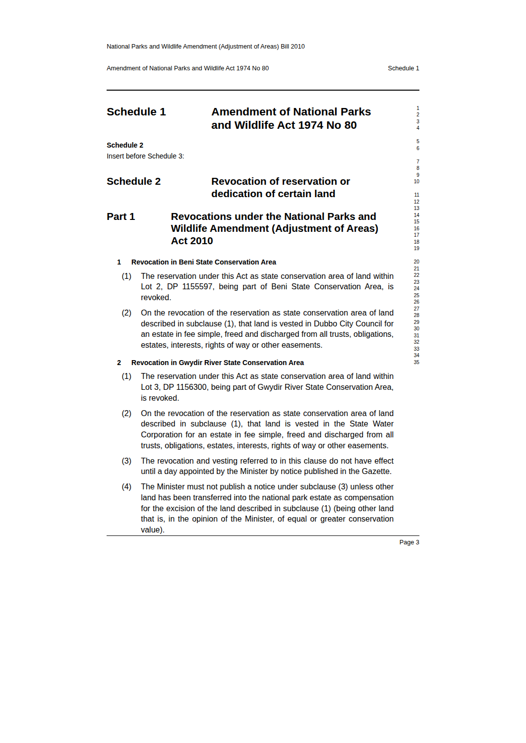National Parks and Wildlife Amendment (Adjustment of Areas) Bill 2010
Amendment of National Parks and Wildlife Act 1974 No 80 Schedule 1
Schedule 1 Amendment of National Parks and Wildlife Act 1974 No 80
Schedule 2
Insert before Schedule 3:
Schedule 2 Revocation of reservation or dedication of certain land
Part 1 Revocations under the National Parks and Wildlife Amendment (Adjustment of Areas) Act 2010
1 Revocation in Beni State Conservation Area
(1) The reservation under this Act as state conservation area of land within Lot 2, DP 1155597, being part of Beni State Conservation Area, is revoked.
(2) On the revocation of the reservation as state conservation area of land described in subclause (1), that land is vested in Dubbo City Council for an estate in fee simple, freed and discharged from all trusts, obligations, estates, interests, rights of way or other easements.
2 Revocation in Gwydir River State Conservation Area
(1) The reservation under this Act as state conservation area of land within Lot 3, DP 1156300, being part of Gwydir River State Conservation Area, is revoked.
(2) On the revocation of the reservation as state conservation area of land described in subclause (1), that land is vested in the State Water Corporation for an estate in fee simple, freed and discharged from all trusts, obligations, estates, interests, rights of way or other easements.
(3) The revocation and vesting referred to in this clause do not have effect until a day appointed by the Minister by notice published in the Gazette.
(4) The Minister must not publish a notice under subclause (3) unless other land has been transferred into the national park estate as compensation for the excision of the land described in subclause (1) (being other land that is, in the opinion of the Minister, of equal or greater conservation value).
1
2
3
4
5
6
7
8
9
10
11
12
13
14
15
16
17
18
19
20
21
22
23
24
25
26
27
28
29
30
31
32
33
34
35
Page 3